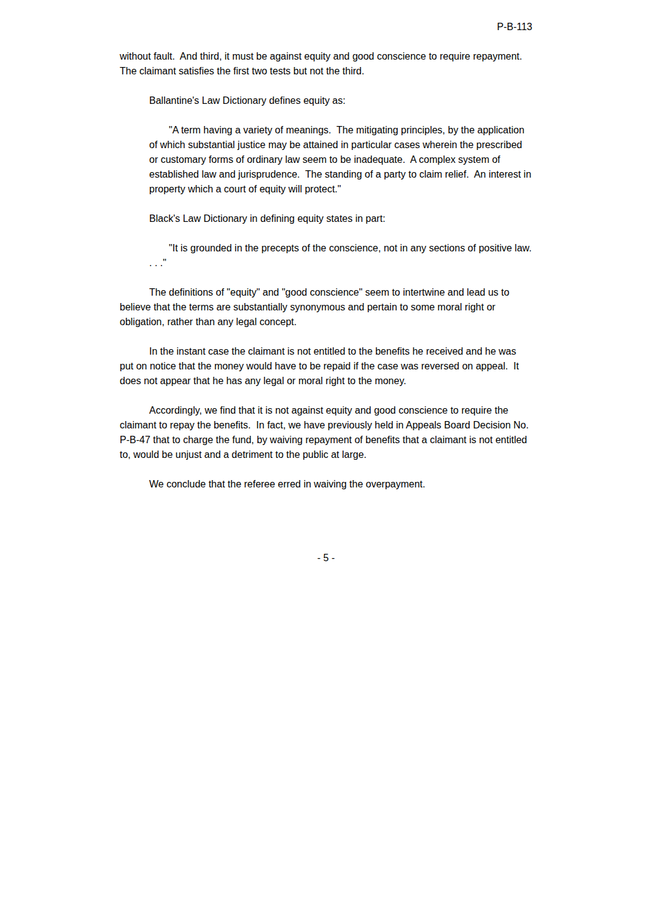P-B-113
without fault. And third, it must be against equity and good conscience to require repayment. The claimant satisfies the first two tests but not the third.
Ballantine's Law Dictionary defines equity as:
"A term having a variety of meanings. The mitigating principles, by the application of which substantial justice may be attained in particular cases wherein the prescribed or customary forms of ordinary law seem to be inadequate. A complex system of established law and jurisprudence. The standing of a party to claim relief. An interest in property which a court of equity will protect."
Black's Law Dictionary in defining equity states in part:
"It is grounded in the precepts of the conscience, not in any sections of positive law. . . ."
The definitions of "equity" and "good conscience" seem to intertwine and lead us to believe that the terms are substantially synonymous and pertain to some moral right or obligation, rather than any legal concept.
In the instant case the claimant is not entitled to the benefits he received and he was put on notice that the money would have to be repaid if the case was reversed on appeal. It does not appear that he has any legal or moral right to the money.
Accordingly, we find that it is not against equity and good conscience to require the claimant to repay the benefits. In fact, we have previously held in Appeals Board Decision No. P-B-47 that to charge the fund, by waiving repayment of benefits that a claimant is not entitled to, would be unjust and a detriment to the public at large.
We conclude that the referee erred in waiving the overpayment.
- 5 -